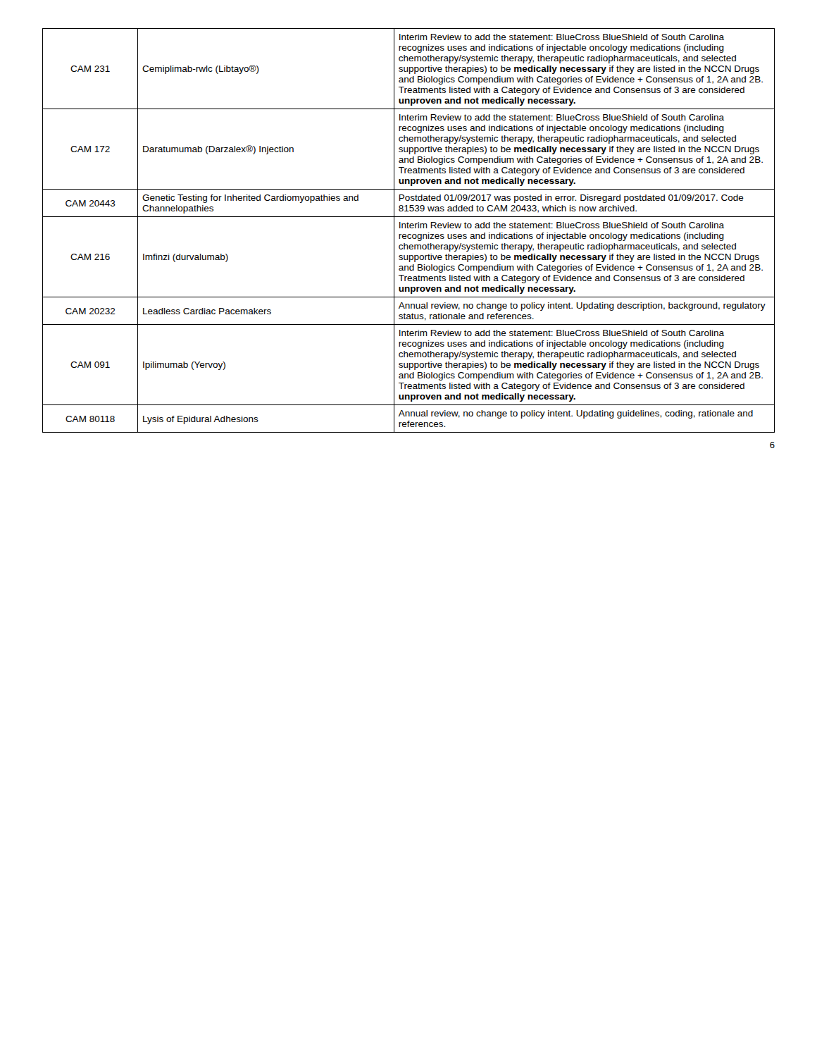| CAM 231 | Cemiplimab-rwlc (Libtayo®) | Interim Review to add the statement: BlueCross BlueShield of South Carolina recognizes uses and indications of injectable oncology medications (including chemotherapy/systemic therapy, therapeutic radiopharmaceuticals, and selected supportive therapies) to be medically necessary if they are listed in the NCCN Drugs and Biologics Compendium with Categories of Evidence + Consensus of 1, 2A and 2B. Treatments listed with a Category of Evidence and Consensus of 3 are considered unproven and not medically necessary. |
| CAM 172 | Daratumumab (Darzalex®) Injection | Interim Review to add the statement: BlueCross BlueShield of South Carolina recognizes uses and indications of injectable oncology medications (including chemotherapy/systemic therapy, therapeutic radiopharmaceuticals, and selected supportive therapies) to be medically necessary if they are listed in the NCCN Drugs and Biologics Compendium with Categories of Evidence + Consensus of 1, 2A and 2B. Treatments listed with a Category of Evidence and Consensus of 3 are considered unproven and not medically necessary. |
| CAM 20443 | Genetic Testing for Inherited Cardiomyopathies and Channelopathies | Postdated 01/09/2017 was posted in error. Disregard postdated 01/09/2017. Code 81539 was added to CAM 20433, which is now archived. |
| CAM 216 | Imfinzi (durvalumab) | Interim Review to add the statement: BlueCross BlueShield of South Carolina recognizes uses and indications of injectable oncology medications (including chemotherapy/systemic therapy, therapeutic radiopharmaceuticals, and selected supportive therapies) to be medically necessary if they are listed in the NCCN Drugs and Biologics Compendium with Categories of Evidence + Consensus of 1, 2A and 2B. Treatments listed with a Category of Evidence and Consensus of 3 are considered unproven and not medically necessary. |
| CAM 20232 | Leadless Cardiac Pacemakers | Annual review, no change to policy intent. Updating description, background, regulatory status, rationale and references. |
| CAM 091 | Ipilimumab (Yervoy) | Interim Review to add the statement: BlueCross BlueShield of South Carolina recognizes uses and indications of injectable oncology medications (including chemotherapy/systemic therapy, therapeutic radiopharmaceuticals, and selected supportive therapies) to be medically necessary if they are listed in the NCCN Drugs and Biologics Compendium with Categories of Evidence + Consensus of 1, 2A and 2B. Treatments listed with a Category of Evidence and Consensus of 3 are considered unproven and not medically necessary. |
| CAM 80118 | Lysis of Epidural Adhesions | Annual review, no change to policy intent. Updating guidelines, coding, rationale and references. |
6